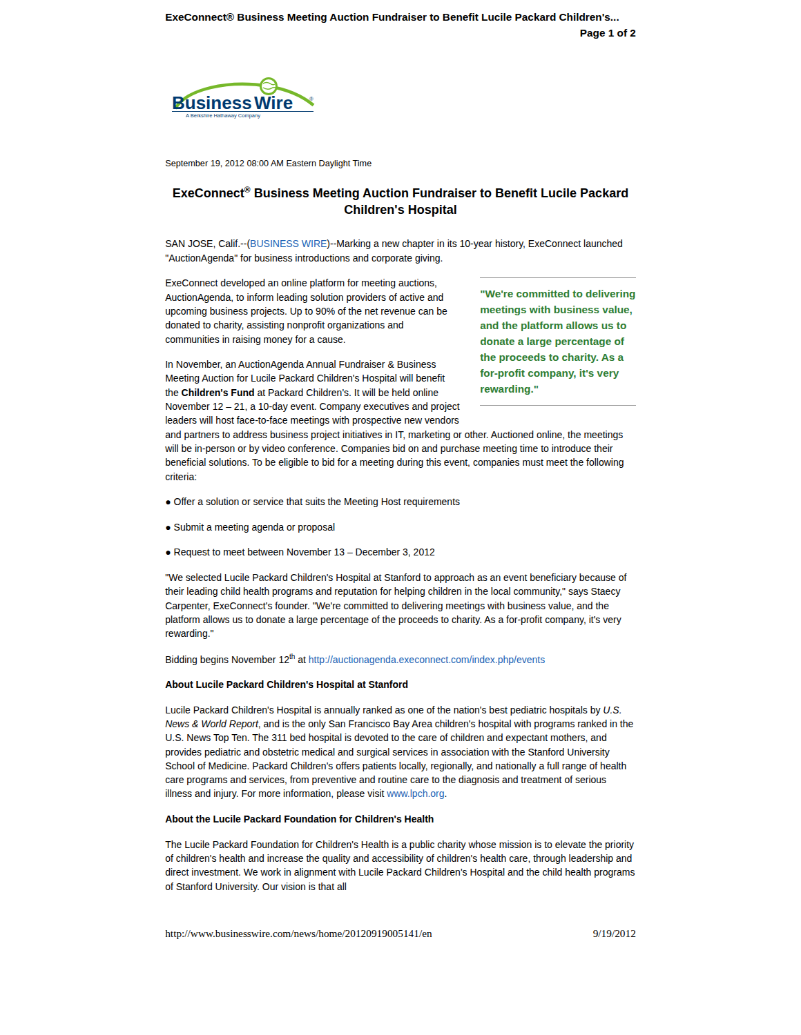ExeConnect® Business Meeting Auction Fundraiser to Benefit Lucile Packard Children's... Page 1 of 2
September 19, 2012 08:00 AM Eastern Daylight Time
ExeConnect® Business Meeting Auction Fundraiser to Benefit Lucile Packard Children's Hospital
SAN JOSE, Calif.--(BUSINESS WIRE)--Marking a new chapter in its 10-year history, ExeConnect launched "AuctionAgenda" for business introductions and corporate giving.
"We're committed to delivering meetings with business value, and the platform allows us to donate a large percentage of the proceeds to charity. As a for-profit company, it's very rewarding."
ExeConnect developed an online platform for meeting auctions, AuctionAgenda, to inform leading solution providers of active and upcoming business projects. Up to 90% of the net revenue can be donated to charity, assisting nonprofit organizations and communities in raising money for a cause.
In November, an AuctionAgenda Annual Fundraiser & Business Meeting Auction for Lucile Packard Children's Hospital will benefit the Children's Fund at Packard Children's. It will be held online November 12 – 21, a 10-day event. Company executives and project leaders will host face-to-face meetings with prospective new vendors and partners to address business project initiatives in IT, marketing or other. Auctioned online, the meetings will be in-person or by video conference. Companies bid on and purchase meeting time to introduce their beneficial solutions. To be eligible to bid for a meeting during this event, companies must meet the following criteria:
● Offer a solution or service that suits the Meeting Host requirements
● Submit a meeting agenda or proposal
● Request to meet between November 13 – December 3, 2012
"We selected Lucile Packard Children's Hospital at Stanford to approach as an event beneficiary because of their leading child health programs and reputation for helping children in the local community," says Staecy Carpenter, ExeConnect's founder. "We're committed to delivering meetings with business value, and the platform allows us to donate a large percentage of the proceeds to charity. As a for-profit company, it's very rewarding."
Bidding begins November 12th at http://auctionagenda.execonnect.com/index.php/events
About Lucile Packard Children's Hospital at Stanford
Lucile Packard Children's Hospital is annually ranked as one of the nation's best pediatric hospitals by U.S. News & World Report, and is the only San Francisco Bay Area children's hospital with programs ranked in the U.S. News Top Ten. The 311 bed hospital is devoted to the care of children and expectant mothers, and provides pediatric and obstetric medical and surgical services in association with the Stanford University School of Medicine. Packard Children's offers patients locally, regionally, and nationally a full range of health care programs and services, from preventive and routine care to the diagnosis and treatment of serious illness and injury. For more information, please visit www.lpch.org.
About the Lucile Packard Foundation for Children's Health
The Lucile Packard Foundation for Children's Health is a public charity whose mission is to elevate the priority of children's health and increase the quality and accessibility of children's health care, through leadership and direct investment. We work in alignment with Lucile Packard Children's Hospital and the child health programs of Stanford University. Our vision is that all
http://www.businesswire.com/news/home/20120919005141/en 9/19/2012